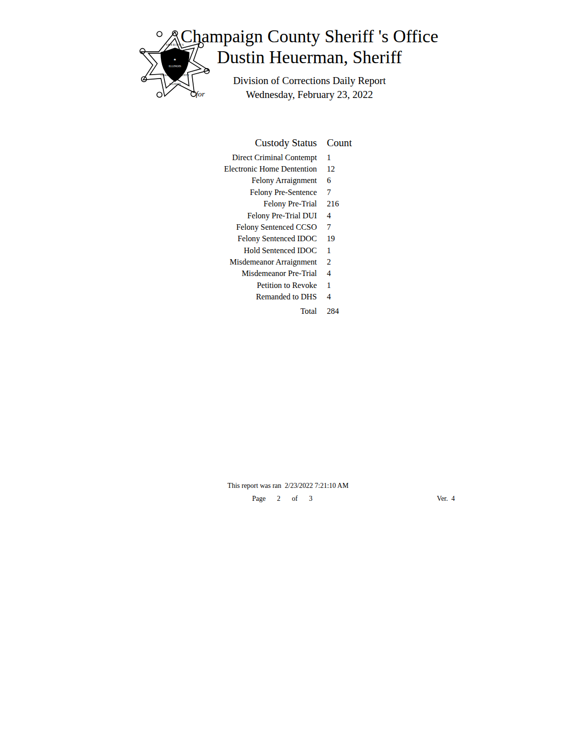SHERIFF'S ★ ILLINOIS CHAMPAIGN COUNTY ILLINOIS
Champaign County Sheriff 's Office
Dustin Heuerman, Sheriff
Division of Corrections Daily Report
for Wednesday, February 23, 2022
| Custody Status | Count |
| --- | --- |
| Direct Criminal Contempt | 1 |
| Electronic Home Dentention | 12 |
| Felony Arraignment | 6 |
| Felony Pre-Sentence | 7 |
| Felony Pre-Trial | 216 |
| Felony Pre-Trial DUI | 4 |
| Felony Sentenced CCSO | 7 |
| Felony Sentenced IDOC | 19 |
| Hold Sentenced IDOC | 1 |
| Misdemeanor Arraignment | 2 |
| Misdemeanor Pre-Trial | 4 |
| Petition to Revoke | 1 |
| Remanded to DHS | 4 |
| Total | 284 |
This report was ran 2/23/2022 7:21:10 AM
Page2of3 Ver. 4